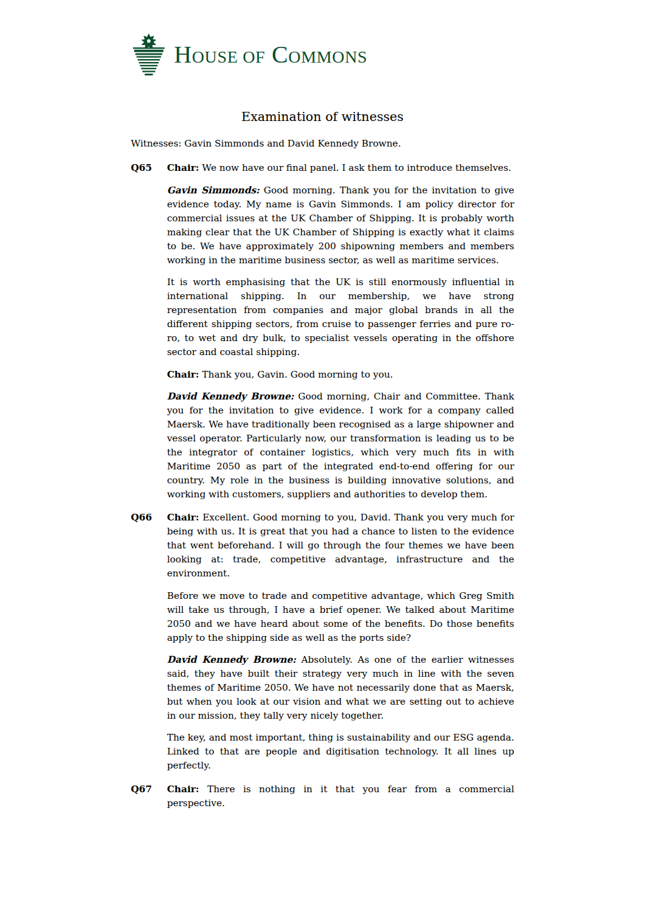HOUSE OF COMMONS
Examination of witnesses
Witnesses: Gavin Simmonds and David Kennedy Browne.
Q65
Chair: We now have our final panel. I ask them to introduce themselves.
Gavin Simmonds: Good morning. Thank you for the invitation to give evidence today. My name is Gavin Simmonds. I am policy director for commercial issues at the UK Chamber of Shipping. It is probably worth making clear that the UK Chamber of Shipping is exactly what it claims to be. We have approximately 200 shipowning members and members working in the maritime business sector, as well as maritime services.
It is worth emphasising that the UK is still enormously influential in international shipping. In our membership, we have strong representation from companies and major global brands in all the different shipping sectors, from cruise to passenger ferries and pure ro-ro, to wet and dry bulk, to specialist vessels operating in the offshore sector and coastal shipping.
Chair: Thank you, Gavin. Good morning to you.
David Kennedy Browne: Good morning, Chair and Committee. Thank you for the invitation to give evidence. I work for a company called Maersk. We have traditionally been recognised as a large shipowner and vessel operator. Particularly now, our transformation is leading us to be the integrator of container logistics, which very much fits in with Maritime 2050 as part of the integrated end-to-end offering for our country. My role in the business is building innovative solutions, and working with customers, suppliers and authorities to develop them.
Q66
Chair: Excellent. Good morning to you, David. Thank you very much for being with us. It is great that you had a chance to listen to the evidence that went beforehand. I will go through the four themes we have been looking at: trade, competitive advantage, infrastructure and the environment.
Before we move to trade and competitive advantage, which Greg Smith will take us through, I have a brief opener. We talked about Maritime 2050 and we have heard about some of the benefits. Do those benefits apply to the shipping side as well as the ports side?
David Kennedy Browne: Absolutely. As one of the earlier witnesses said, they have built their strategy very much in line with the seven themes of Maritime 2050. We have not necessarily done that as Maersk, but when you look at our vision and what we are setting out to achieve in our mission, they tally very nicely together.
The key, and most important, thing is sustainability and our ESG agenda. Linked to that are people and digitisation technology. It all lines up perfectly.
Q67
Chair: There is nothing in it that you fear from a commercial perspective.